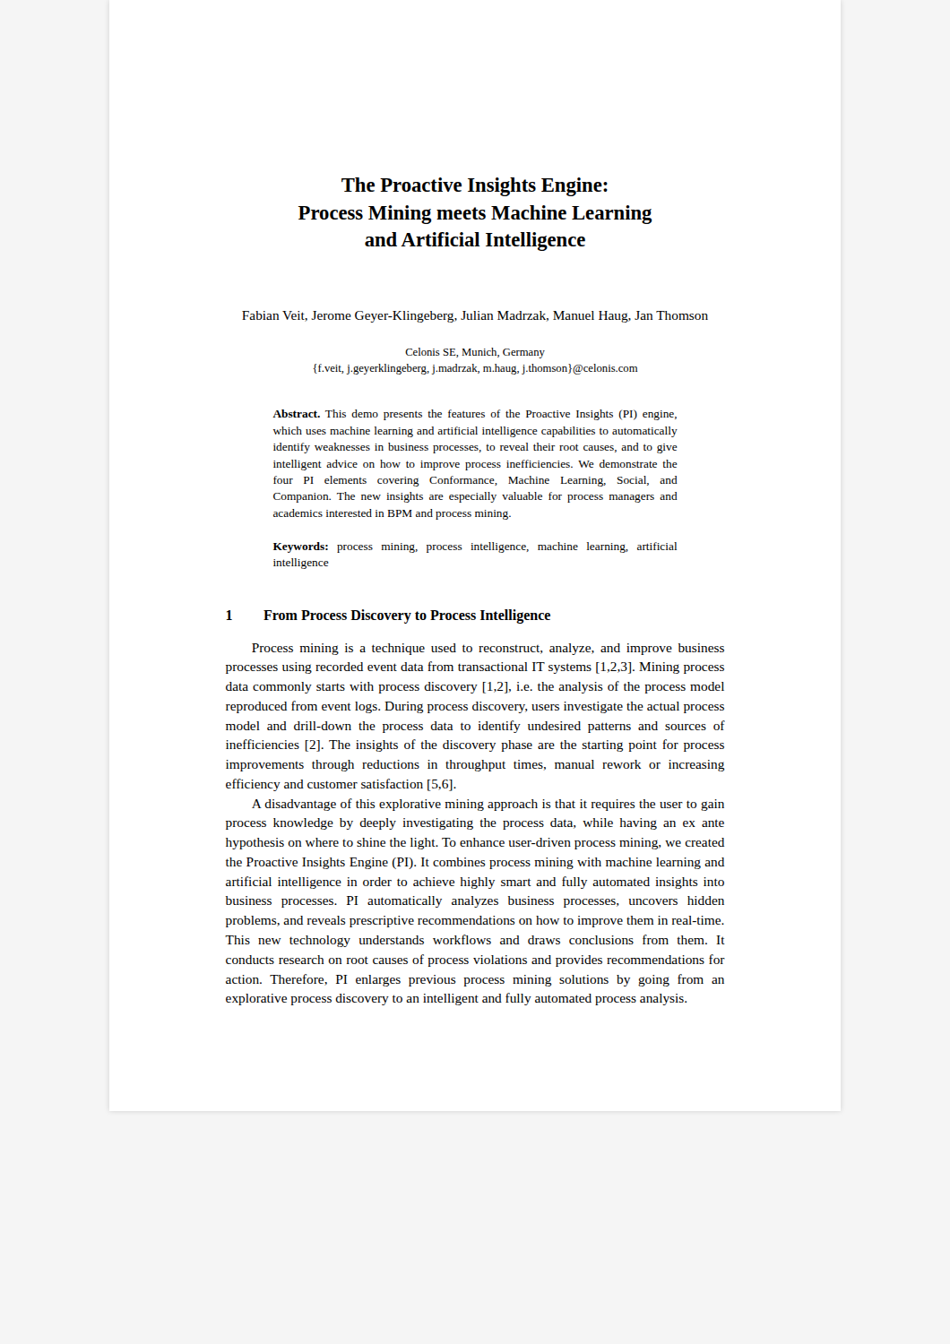The Proactive Insights Engine:
Process Mining meets Machine Learning
and Artificial Intelligence
Fabian Veit, Jerome Geyer-Klingeberg, Julian Madrzak, Manuel Haug, Jan Thomson
Celonis SE, Munich, Germany
{f.veit, j.geyerklingeberg, j.madrzak, m.haug, j.thomson}@celonis.com
Abstract. This demo presents the features of the Proactive Insights (PI) engine, which uses machine learning and artificial intelligence capabilities to automatically identify weaknesses in business processes, to reveal their root causes, and to give intelligent advice on how to improve process inefficiencies. We demonstrate the four PI elements covering Conformance, Machine Learning, Social, and Companion. The new insights are especially valuable for process managers and academics interested in BPM and process mining.
Keywords: process mining, process intelligence, machine learning, artificial intelligence
1 From Process Discovery to Process Intelligence
Process mining is a technique used to reconstruct, analyze, and improve business processes using recorded event data from transactional IT systems [1,2,3]. Mining process data commonly starts with process discovery [1,2], i.e. the analysis of the process model reproduced from event logs. During process discovery, users investigate the actual process model and drill-down the process data to identify undesired patterns and sources of inefficiencies [2]. The insights of the discovery phase are the starting point for process improvements through reductions in throughput times, manual rework or increasing efficiency and customer satisfaction [5,6].
A disadvantage of this explorative mining approach is that it requires the user to gain process knowledge by deeply investigating the process data, while having an ex ante hypothesis on where to shine the light. To enhance user-driven process mining, we created the Proactive Insights Engine (PI). It combines process mining with machine learning and artificial intelligence in order to achieve highly smart and fully automated insights into business processes. PI automatically analyzes business processes, uncovers hidden problems, and reveals prescriptive recommendations on how to improve them in real-time. This new technology understands workflows and draws conclusions from them. It conducts research on root causes of process violations and provides recommendations for action. Therefore, PI enlarges previous process mining solutions by going from an explorative process discovery to an intelligent and fully automated process analysis.